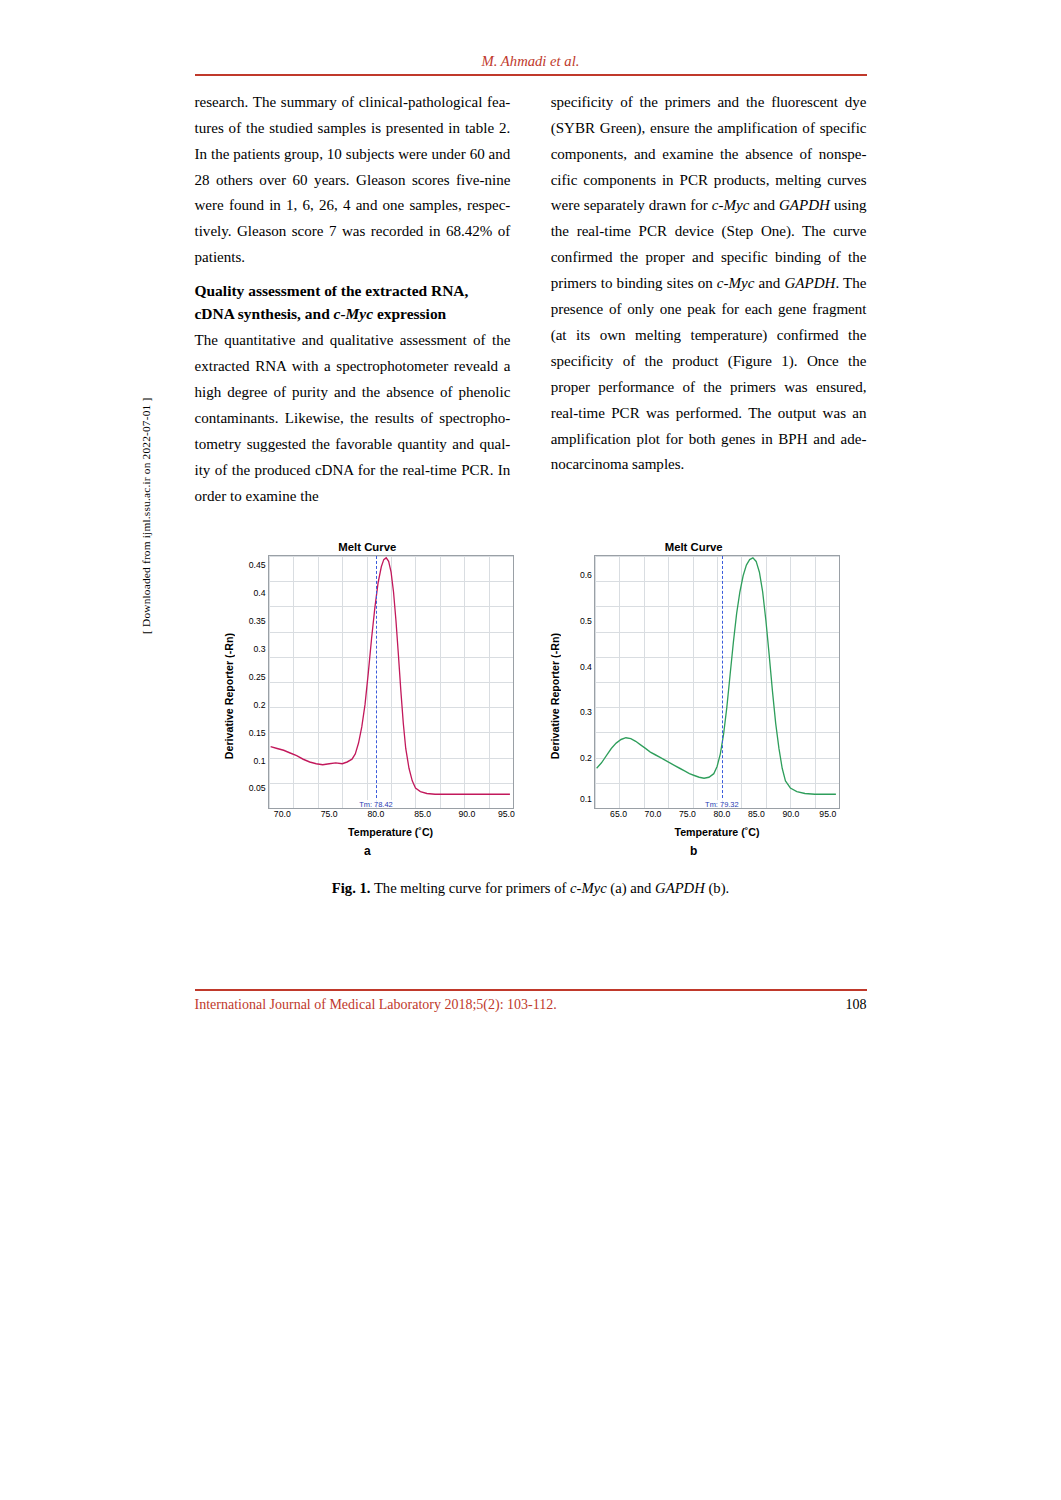[ Downloaded from ijml.ssu.ac.ir on 2022-07-01 ]
M. Ahmadi et al.
research. The summary of clinical-pathological features of the studied samples is presented in table 2. In the patients group, 10 subjects were under 60 and 28 others over 60 years. Gleason scores five-nine were found in 1, 6, 26, 4 and one samples, respectively. Gleason score 7 was recorded in 68.42% of patients.
Quality assessment of the extracted RNA, cDNA synthesis, and c-Myc expression
The quantitative and qualitative assessment of the extracted RNA with a spectrophotometer reveald a high degree of purity and the absence of phenolic contaminants. Likewise, the results of spectrophotometry suggested the favorable quantity and quality of the produced cDNA for the real-time PCR. In order to examine the
specificity of the primers and the fluorescent dye (SYBR Green), ensure the amplification of specific components, and examine the absence of nonspecific components in PCR products, melting curves were separately drawn for c-Myc and GAPDH using the real-time PCR device (Step One). The curve confirmed the proper and specific binding of the primers to binding sites on c-Myc and GAPDH. The presence of only one peak for each gene fragment (at its own melting temperature) confirmed the specificity of the product (Figure 1). Once the proper performance of the primers was ensured, real-time PCR was performed. The output was an amplification plot for both genes in BPH and adenocarcinoma samples.
Melt Curve
Derivative Reporter (-Rn)
0.45 0.4 0.35 0.3 0.25 0.2 0.15 0.1 0.05
Tm: 78.42
70.0 75.0 80.0 85.0 90.0 95.0
Temperature (˚C)
a
Melt Curve
Derivative Reporter (-Rn)
0.6 0.5 0.4 0.3 0.2 0.1
Tm: 79.32
65.0 70.0 75.0 80.0 85.0 90.0 95.0
Temperature (˚C)
b
Fig. 1. The melting curve for primers of c-Myc (a) and GAPDH (b).
International Journal of Medical Laboratory 2018;5(2): 103-112.
108